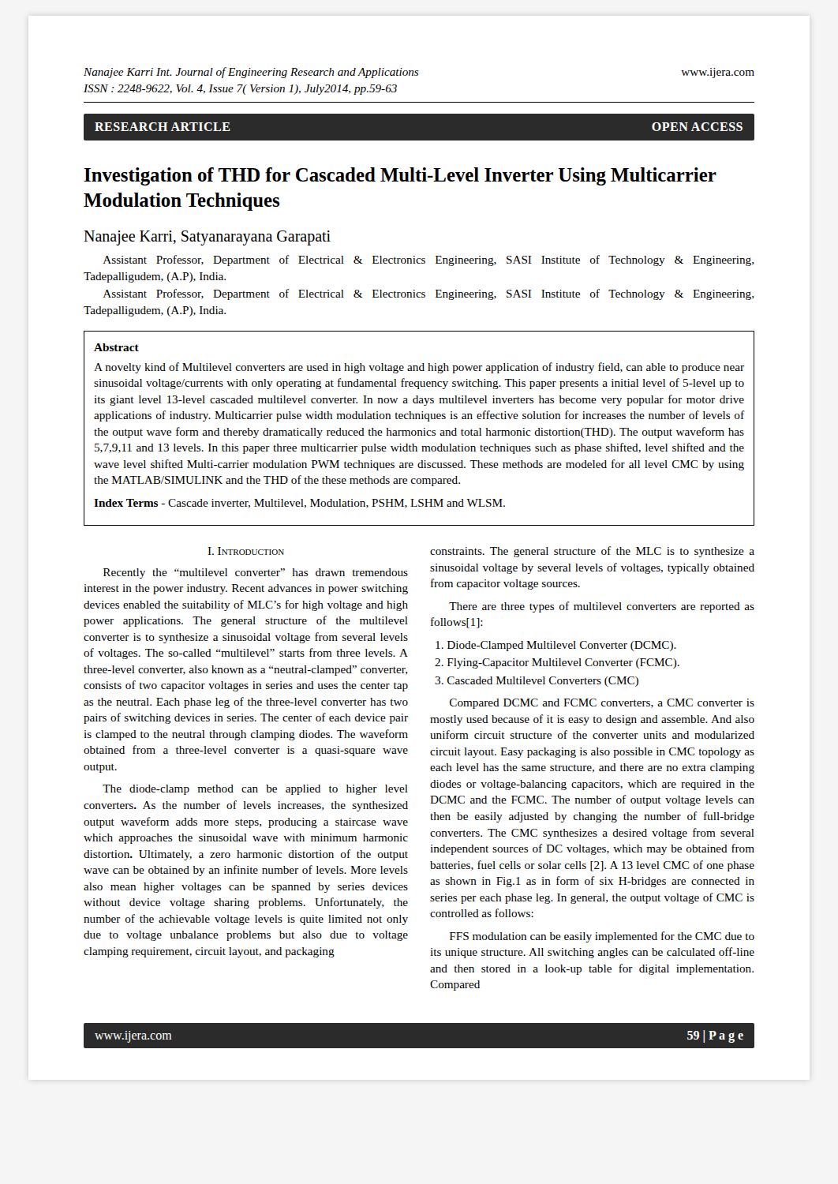www.ijera.com Nanajee Karri Int. Journal of Engineering Research and Applications
ISSN : 2248-9622, Vol. 4, Issue 7( Version 1), July2014, pp.59-63
RESEARCH ARTICLE OPEN ACCESS
Investigation of THD for Cascaded Multi-Level Inverter Using Multicarrier Modulation Techniques
Nanajee Karri, Satyanarayana Garapati
Assistant Professor, Department of Electrical & Electronics Engineering, SASI Institute of Technology & Engineering, Tadepalligudem, (A.P), India.
Assistant Professor, Department of Electrical & Electronics Engineering, SASI Institute of Technology & Engineering, Tadepalligudem, (A.P), India.
Abstract
A novelty kind of Multilevel converters are used in high voltage and high power application of industry field, can able to produce near sinusoidal voltage/currents with only operating at fundamental frequency switching. This paper presents a initial level of 5-level up to its giant level 13-level cascaded multilevel converter. In now a days multilevel inverters has become very popular for motor drive applications of industry. Multicarrier pulse width modulation techniques is an effective solution for increases the number of levels of the output wave form and thereby dramatically reduced the harmonics and total harmonic distortion(THD). The output waveform has 5,7,9,11 and 13 levels. In this paper three multicarrier pulse width modulation techniques such as phase shifted, level shifted and the wave level shifted Multi-carrier modulation PWM techniques are discussed. These methods are modeled for all level CMC by using the MATLAB/SIMULINK and the THD of the these methods are compared.
Index Terms - Cascade inverter, Multilevel, Modulation, PSHM, LSHM and WLSM.
I. Introduction
Recently the “multilevel converter” has drawn tremendous interest in the power industry. Recent advances in power switching devices enabled the suitability of MLC’s for high voltage and high power applications. The general structure of the multilevel converter is to synthesize a sinusoidal voltage from several levels of voltages. The so-called “multilevel” starts from three levels. A three-level converter, also known as a “neutral-clamped” converter, consists of two capacitor voltages in series and uses the center tap as the neutral. Each phase leg of the three-level converter has two pairs of switching devices in series. The center of each device pair is clamped to the neutral through clamping diodes. The waveform obtained from a three-level converter is a quasi-square wave output.
The diode-clamp method can be applied to higher level converters. As the number of levels increases, the synthesized output waveform adds more steps, producing a staircase wave which approaches the sinusoidal wave with minimum harmonic distortion. Ultimately, a zero harmonic distortion of the output wave can be obtained by an infinite number of levels. More levels also mean higher voltages can be spanned by series devices without device voltage sharing problems. Unfortunately, the number of the achievable voltage levels is quite limited not only due to voltage unbalance problems but also due to voltage clamping requirement, circuit layout, and packaging
constraints. The general structure of the MLC is to synthesize a sinusoidal voltage by several levels of voltages, typically obtained from capacitor voltage sources.
There are three types of multilevel converters are reported as follows[1]:
Diode-Clamped Multilevel Converter (DCMC).
Flying-Capacitor Multilevel Converter (FCMC).
Cascaded Multilevel Converters (CMC)
Compared DCMC and FCMC converters, a CMC converter is mostly used because of it is easy to design and assemble. And also uniform circuit structure of the converter units and modularized circuit layout. Easy packaging is also possible in CMC topology as each level has the same structure, and there are no extra clamping diodes or voltage-balancing capacitors, which are required in the DCMC and the FCMC. The number of output voltage levels can then be easily adjusted by changing the number of full-bridge converters. The CMC synthesizes a desired voltage from several independent sources of DC voltages, which may be obtained from batteries, fuel cells or solar cells [2]. A 13 level CMC of one phase as shown in Fig.1 as in form of six H-bridges are connected in series per each phase leg. In general, the output voltage of CMC is controlled as follows:
FFS modulation can be easily implemented for the CMC due to its unique structure. All switching angles can be calculated off-line and then stored in a look-up table for digital implementation. Compared
www.ijera.com 59 | P a g e